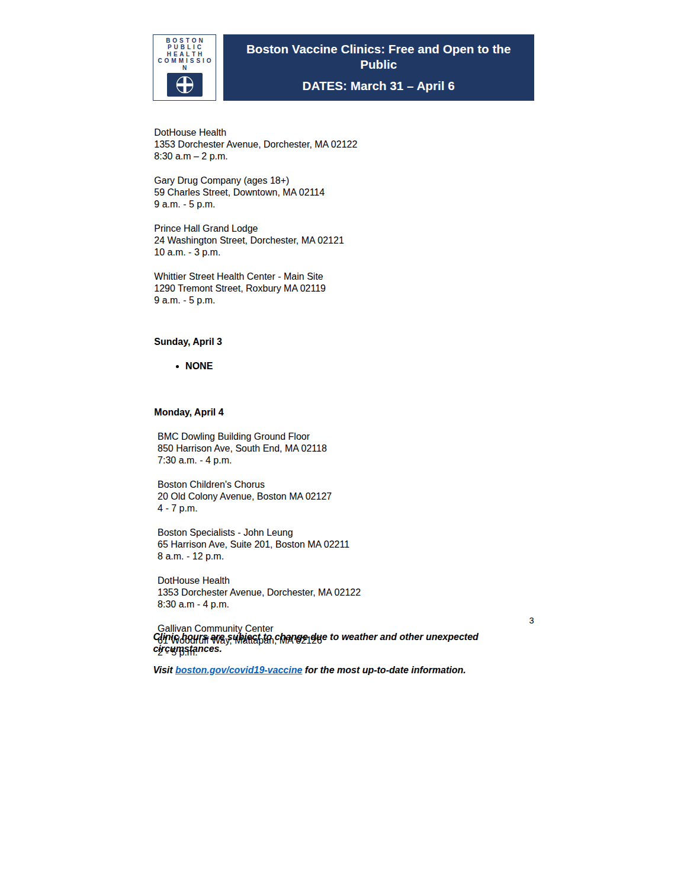B O S T O N
P U B L I C
H E A L T H
C O M M I S S I O N
Boston Vaccine Clinics: Free and Open to the Public
DATES: March 31 – April 6
DotHouse Health
1353 Dorchester Avenue, Dorchester, MA 02122
8:30 a.m – 2 p.m.
Gary Drug Company (ages 18+)
59 Charles Street, Downtown, MA 02114
9 a.m. - 5 p.m.
Prince Hall Grand Lodge
24 Washington Street, Dorchester, MA 02121
10 a.m. - 3 p.m.
Whittier Street Health Center - Main Site
1290 Tremont Street, Roxbury MA 02119
9 a.m. - 5 p.m.
Sunday, April 3
NONE
Monday, April 4
BMC Dowling Building Ground Floor
850 Harrison Ave, South End, MA 02118
7:30 a.m. - 4 p.m.
Boston Children's Chorus
20 Old Colony Avenue, Boston MA 02127
4 - 7 p.m.
Boston Specialists - John Leung
65 Harrison Ave, Suite 201, Boston MA 02211
8 a.m. - 12 p.m.
DotHouse Health
1353 Dorchester Avenue, Dorchester, MA 02122
8:30 a.m - 4 p.m.
Gallivan Community Center
61 Woodruff Way, Mattapan, MA 02126
2 - 5 p.m.
3
Clinic hours are subject to change due to weather and other unexpected circumstances.
Visit boston.gov/covid19-vaccine for the most up-to-date information.